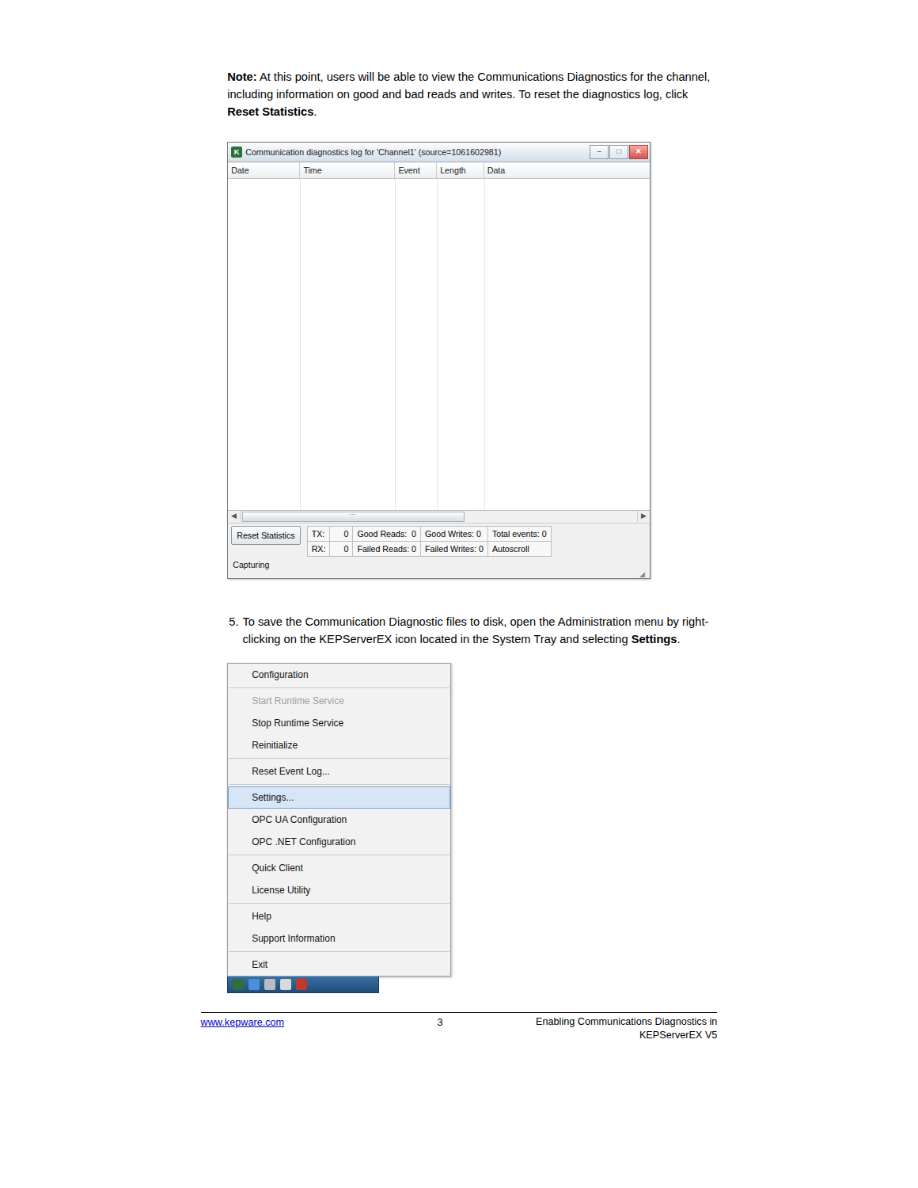Note: At this point, users will be able to view the Communications Diagnostics for the channel, including information on good and bad reads and writes. To reset the diagnostics log, click Reset Statistics.
K
Communication diagnostics log for 'Channel1' (source=1061602981)
–
□
✕
Date
Time
Event
Length
Data
◀
▶
Reset Statistics
| TX: | 0 | Good Reads: 0 | Good Writes: 0 | Total events: 0 |
| RX: | 0 | Failed Reads: 0 | Failed Writes: 0 | Autoscroll |
Capturing
◢
5. To save the Communication Diagnostic files to disk, open the Administration menu by right-clicking on the KEPServerEX icon located in the System Tray and selecting Settings.
Configuration
Start Runtime Service
Stop Runtime Service
Reinitialize
Reset Event Log...
Settings...
OPC UA Configuration
OPC .NET Configuration
Quick Client
License Utility
Help
Support Information
Exit
www.kepware.com
3
Enabling Communications Diagnostics in
KEPServerEX V5